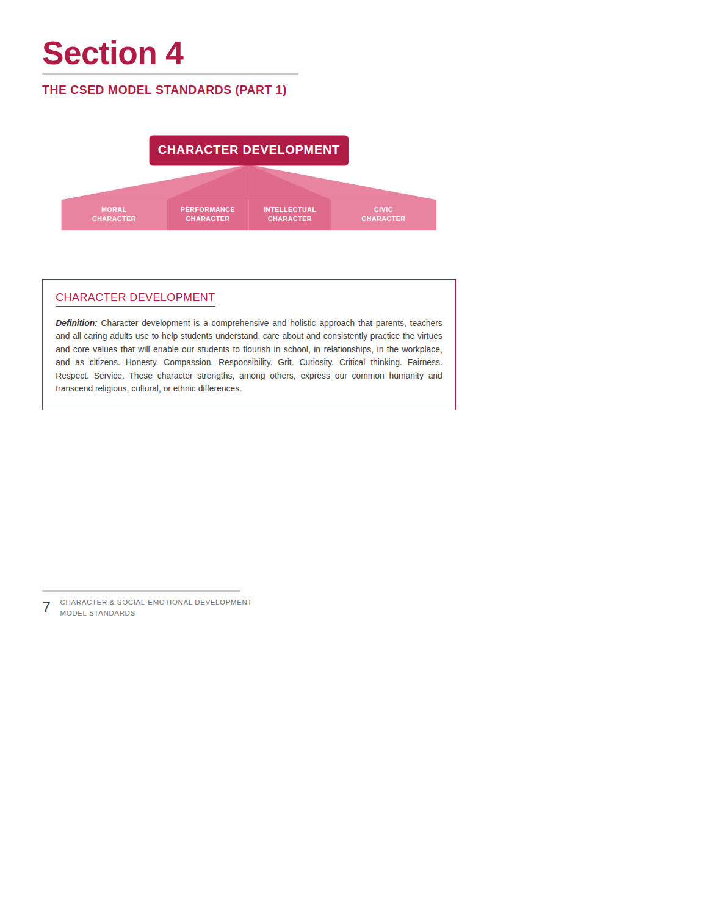Section 4
THE CSED MODEL STANDARDS (PART 1)
CHARACTER DEVELOPMENT MORAL CHARACTER PERFORMANCE CHARACTER INTELLECTUAL CHARACTER CIVIC CHARACTER
CHARACTER DEVELOPMENT
Definition: Character development is a comprehensive and holistic approach that parents, teachers and all caring adults use to help students understand, care about and consistently practice the virtues and core values that will enable our students to flourish in school, in relationships, in the workplace, and as citizens. Honesty. Compassion. Responsibility. Grit. Curiosity. Critical thinking. Fairness. Respect. Service. These character strengths, among others, express our common humanity and transcend religious, cultural, or ethnic differences.
7
CHARACTER & SOCIAL-EMOTIONAL DEVELOPMENT
MODEL STANDARDS